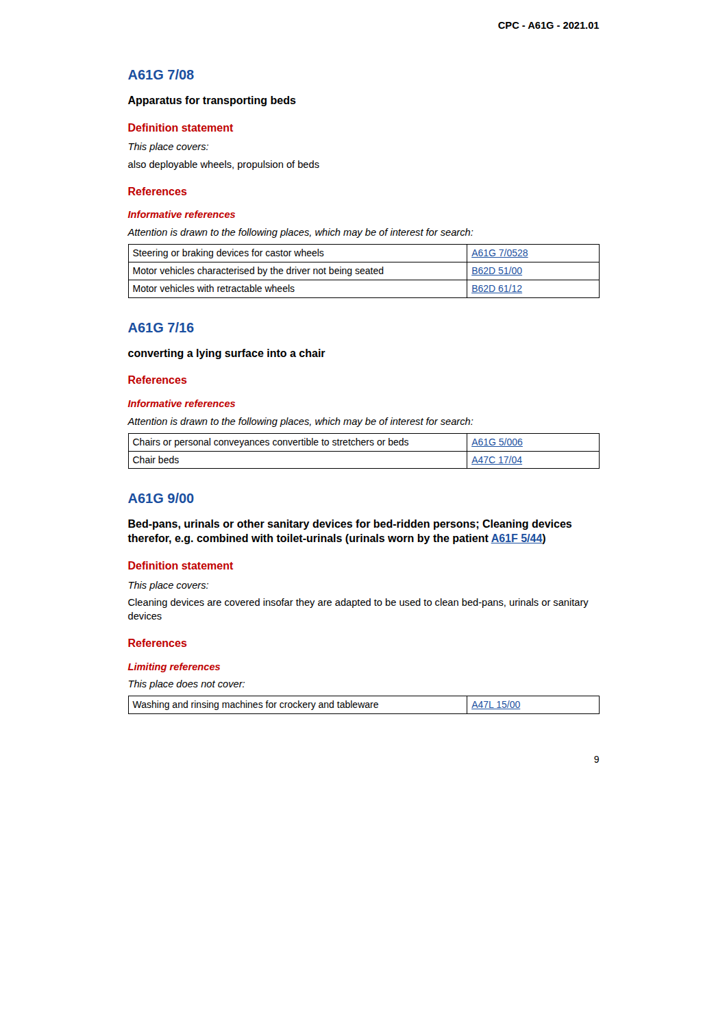CPC - A61G - 2021.01
A61G 7/08
Apparatus for transporting beds
Definition statement
This place covers:
also deployable wheels, propulsion of beds
References
Informative references
Attention is drawn to the following places, which may be of interest for search:
| Steering or braking devices for castor wheels | A61G 7/0528 |
| Motor vehicles characterised by the driver not being seated | B62D 51/00 |
| Motor vehicles with retractable wheels | B62D 61/12 |
A61G 7/16
converting a lying surface into a chair
References
Informative references
Attention is drawn to the following places, which may be of interest for search:
| Chairs or personal conveyances convertible to stretchers or beds | A61G 5/006 |
| Chair beds | A47C 17/04 |
A61G 9/00
Bed-pans, urinals or other sanitary devices for bed-ridden persons; Cleaning devices therefor, e.g. combined with toilet-urinals (urinals worn by the patient A61F 5/44)
Definition statement
This place covers:
Cleaning devices are covered insofar they are adapted to be used to clean bed-pans, urinals or sanitary devices
References
Limiting references
This place does not cover:
| Washing and rinsing machines for crockery and tableware | A47L 15/00 |
9